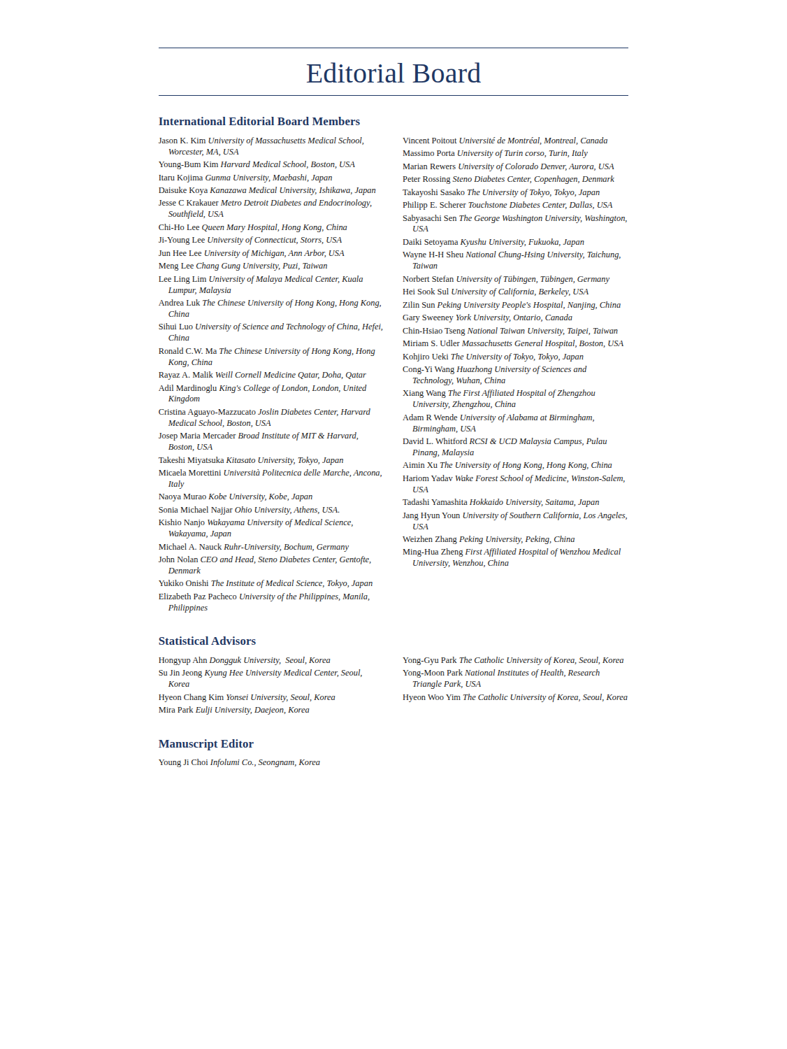Editorial Board
International Editorial Board Members
Jason K. Kim University of Massachusetts Medical School, Worcester, MA, USA
Young-Bum Kim Harvard Medical School, Boston, USA
Itaru Kojima Gunma University, Maebashi, Japan
Daisuke Koya Kanazawa Medical University, Ishikawa, Japan
Jesse C Krakauer Metro Detroit Diabetes and Endocrinology, Southfield, USA
Chi-Ho Lee Queen Mary Hospital, Hong Kong, China
Ji-Young Lee University of Connecticut, Storrs, USA
Jun Hee Lee University of Michigan, Ann Arbor, USA
Meng Lee Chang Gung University, Puzi, Taiwan
Lee Ling Lim University of Malaya Medical Center, Kuala Lumpur, Malaysia
Andrea Luk The Chinese University of Hong Kong, Hong Kong, China
Sihui Luo University of Science and Technology of China, Hefei, China
Ronald C.W. Ma The Chinese University of Hong Kong, Hong Kong, China
Rayaz A. Malik Weill Cornell Medicine Qatar, Doha, Qatar
Adil Mardinoglu King's College of London, London, United Kingdom
Cristina Aguayo-Mazzucato Joslin Diabetes Center, Harvard Medical School, Boston, USA
Josep Maria Mercader Broad Institute of MIT & Harvard, Boston, USA
Takeshi Miyatsuka Kitasato University, Tokyo, Japan
Micaela Morettini Università Politecnica delle Marche, Ancona, Italy
Naoya Murao Kobe University, Kobe, Japan
Sonia Michael Najjar Ohio University, Athens, USA.
Kishio Nanjo Wakayama University of Medical Science, Wakayama, Japan
Michael A. Nauck Ruhr-University, Bochum, Germany
John Nolan CEO and Head, Steno Diabetes Center, Gentofte, Denmark
Yukiko Onishi The Institute of Medical Science, Tokyo, Japan
Elizabeth Paz Pacheco University of the Philippines, Manila, Philippines
Vincent Poitout Université de Montréal, Montreal, Canada
Massimo Porta University of Turin corso, Turin, Italy
Marian Rewers University of Colorado Denver, Aurora, USA
Peter Rossing Steno Diabetes Center, Copenhagen, Denmark
Takayoshi Sasako The University of Tokyo, Tokyo, Japan
Philipp E. Scherer Touchstone Diabetes Center, Dallas, USA
Sabyasachi Sen The George Washington University, Washington, USA
Daiki Setoyama Kyushu University, Fukuoka, Japan
Wayne H-H Sheu National Chung-Hsing University, Taichung, Taiwan
Norbert Stefan University of Tübingen, Tübingen, Germany
Hei Sook Sul University of California, Berkeley, USA
Zilin Sun Peking University People's Hospital, Nanjing, China
Gary Sweeney York University, Ontario, Canada
Chin-Hsiao Tseng National Taiwan University, Taipei, Taiwan
Miriam S. Udler Massachusetts General Hospital, Boston, USA
Kohjiro Ueki The University of Tokyo, Tokyo, Japan
Cong-Yi Wang Huazhong University of Sciences and Technology, Wuhan, China
Xiang Wang The First Affiliated Hospital of Zhengzhou University, Zhengzhou, China
Adam R Wende University of Alabama at Birmingham, Birmingham, USA
David L. Whitford RCSI & UCD Malaysia Campus, Pulau Pinang, Malaysia
Aimin Xu The University of Hong Kong, Hong Kong, China
Hariom Yadav Wake Forest School of Medicine, Winston-Salem, USA
Tadashi Yamashita Hokkaido University, Saitama, Japan
Jang Hyun Youn University of Southern California, Los Angeles, USA
Weizhen Zhang Peking University, Peking, China
Ming-Hua Zheng First Affiliated Hospital of Wenzhou Medical University, Wenzhou, China
Statistical Advisors
Hongyup Ahn Dongguk University, Seoul, Korea
Su Jin Jeong Kyung Hee University Medical Center, Seoul, Korea
Hyeon Chang Kim Yonsei University, Seoul, Korea
Mira Park Eulji University, Daejeon, Korea
Yong-Gyu Park The Catholic University of Korea, Seoul, Korea
Yong-Moon Park National Institutes of Health, Research Triangle Park, USA
Hyeon Woo Yim The Catholic University of Korea, Seoul, Korea
Manuscript Editor
Young Ji Choi Infolumi Co., Seongnam, Korea